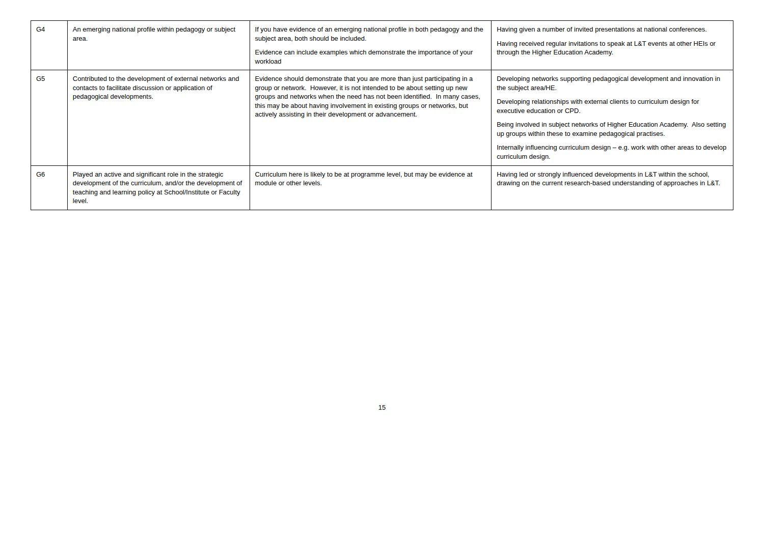| G4 | An emerging national profile within pedagogy or subject area. | If you have evidence of an emerging national profile in both pedagogy and the subject area, both should be included. Evidence can include examples which demonstrate the importance of your workload | Having given a number of invited presentations at national conferences. Having received regular invitations to speak at L&T events at other HEIs or through the Higher Education Academy. |
| G5 | Contributed to the development of external networks and contacts to facilitate discussion or application of pedagogical developments. | Evidence should demonstrate that you are more than just participating in a group or network. However, it is not intended to be about setting up new groups and networks when the need has not been identified. In many cases, this may be about having involvement in existing groups or networks, but actively assisting in their development or advancement. | Developing networks supporting pedagogical development and innovation in the subject area/HE. Developing relationships with external clients to curriculum design for executive education or CPD. Being involved in subject networks of Higher Education Academy. Also setting up groups within these to examine pedagogical practises. Internally influencing curriculum design – e.g. work with other areas to develop curriculum design. |
| G6 | Played an active and significant role in the strategic development of the curriculum, and/or the development of teaching and learning policy at School/Institute or Faculty level. | Curriculum here is likely to be at programme level, but may be evidence at module or other levels. | Having led or strongly influenced developments in L&T within the school, drawing on the current research-based understanding of approaches in L&T. |
15